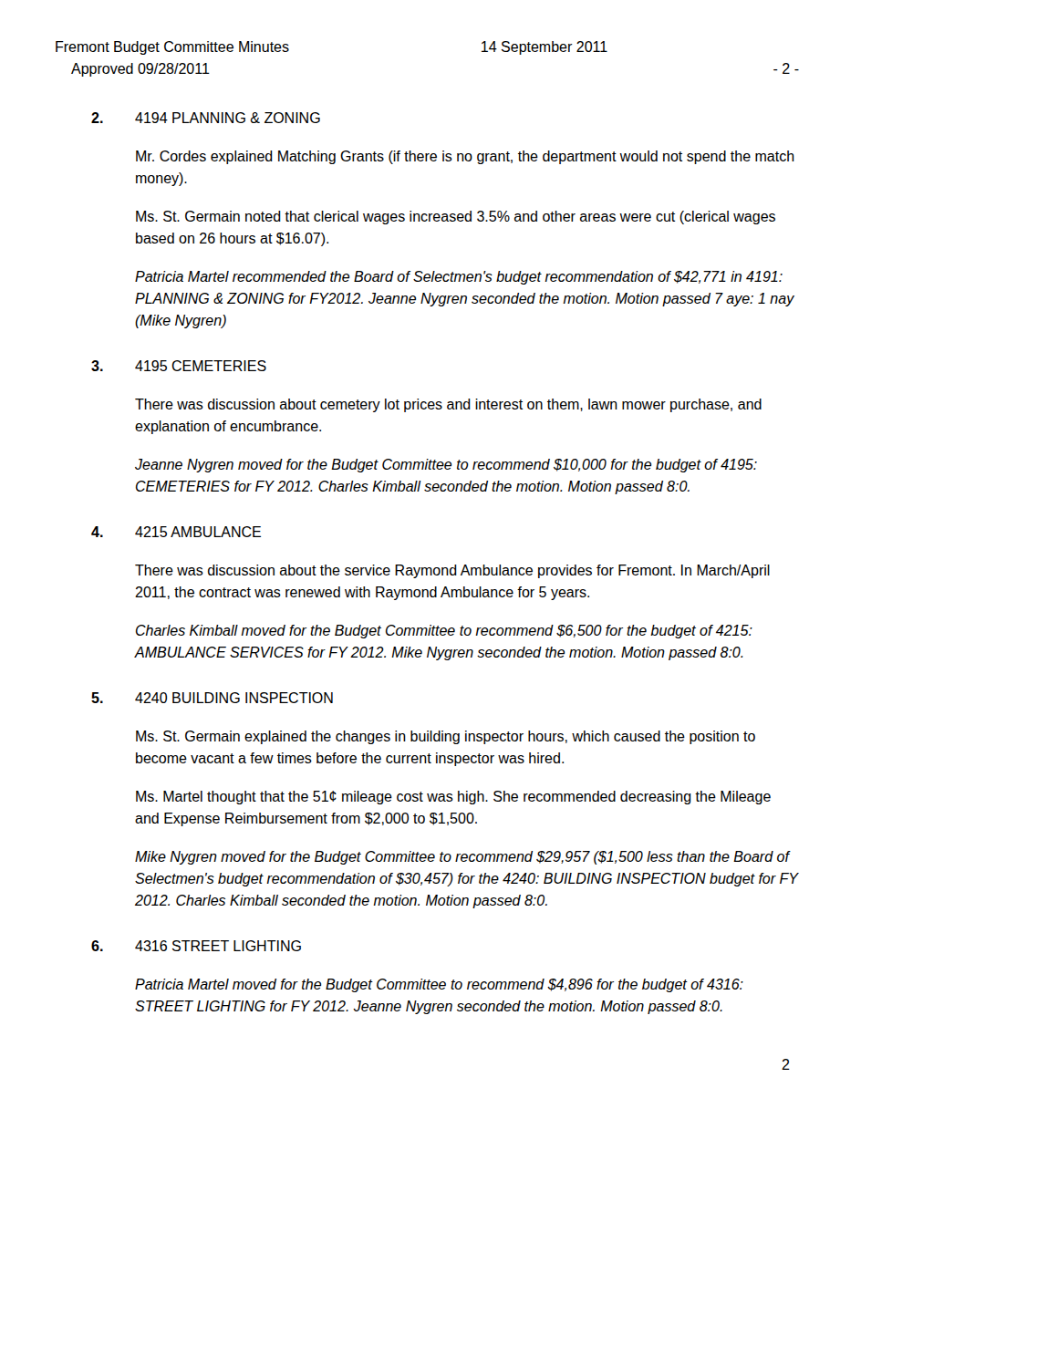Fremont Budget Committee Minutes 14 September 2011
Approved 09/28/2011 - 2 -
2. 4194 PLANNING & ZONING
Mr. Cordes explained Matching Grants (if there is no grant, the department would not spend the match money).
Ms. St. Germain noted that clerical wages increased 3.5% and other areas were cut (clerical wages based on 26 hours at $16.07).
Patricia Martel recommended the Board of Selectmen's budget recommendation of $42,771 in 4191: PLANNING & ZONING for FY2012. Jeanne Nygren seconded the motion. Motion passed 7 aye: 1 nay (Mike Nygren)
3. 4195 CEMETERIES
There was discussion about cemetery lot prices and interest on them, lawn mower purchase, and explanation of encumbrance.
Jeanne Nygren moved for the Budget Committee to recommend $10,000 for the budget of 4195: CEMETERIES for FY 2012. Charles Kimball seconded the motion. Motion passed 8:0.
4. 4215 AMBULANCE
There was discussion about the service Raymond Ambulance provides for Fremont. In March/April 2011, the contract was renewed with Raymond Ambulance for 5 years.
Charles Kimball moved for the Budget Committee to recommend $6,500 for the budget of 4215: AMBULANCE SERVICES for FY 2012. Mike Nygren seconded the motion. Motion passed 8:0.
5. 4240 BUILDING INSPECTION
Ms. St. Germain explained the changes in building inspector hours, which caused the position to become vacant a few times before the current inspector was hired.
Ms. Martel thought that the 51¢ mileage cost was high. She recommended decreasing the Mileage and Expense Reimbursement from $2,000 to $1,500.
Mike Nygren moved for the Budget Committee to recommend $29,957 ($1,500 less than the Board of Selectmen's budget recommendation of $30,457) for the 4240: BUILDING INSPECTION budget for FY 2012. Charles Kimball seconded the motion. Motion passed 8:0.
6. 4316 STREET LIGHTING
Patricia Martel moved for the Budget Committee to recommend $4,896 for the budget of 4316: STREET LIGHTING for FY 2012. Jeanne Nygren seconded the motion. Motion passed 8:0.
2